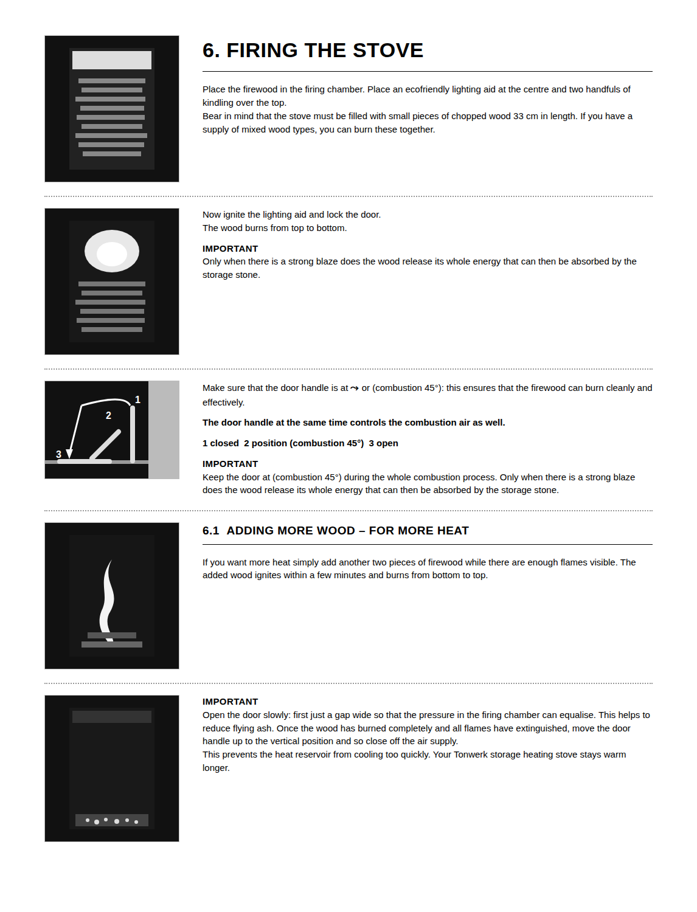6. FIRING THE STOVE
Place the firewood in the firing chamber. Place an ecofriendly lighting aid at the centre and two handfuls of kindling over the top.
Bear in mind that the stove must be filled with small pieces of chopped wood 33 cm in length. If you have a supply of mixed wood types, you can burn these together.
Now ignite the lighting aid and lock the door.
The wood burns from top to bottom.
IMPORTANT
Only when there is a strong blaze does the wood release its whole energy that can then be absorbed by the storage stone.
Make sure that the door handle is at ⤳ or (combustion 45°): this ensures that the firewood can burn cleanly and effectively.
The door handle at the same time controls the combustion air as well.
1 closed 2 position (combustion 45°) 3 open
IMPORTANT
Keep the door at (combustion 45°) during the whole combustion process. Only when there is a strong blaze does the wood release its whole energy that can then be absorbed by the storage stone.
6.1 ADDING MORE WOOD – FOR MORE HEAT
If you want more heat simply add another two pieces of firewood while there are enough flames visible. The added wood ignites within a few minutes and burns from bottom to top.
IMPORTANT
Open the door slowly: first just a gap wide so that the pressure in the firing chamber can equalise. This helps to reduce flying ash. Once the wood has burned completely and all flames have extinguished, move the door handle up to the vertical position and so close off the air supply.
This prevents the heat reservoir from cooling too quickly. Your Tonwerk storage heating stove stays warm longer.